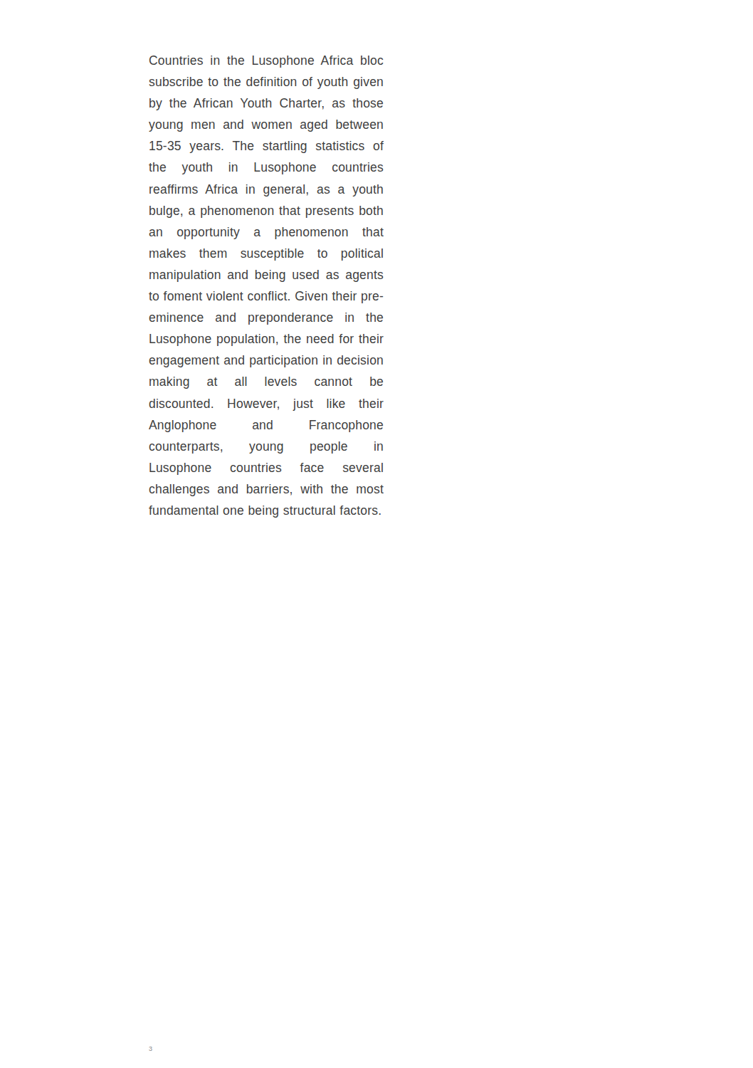Countries in the Lusophone Africa bloc subscribe to the definition of youth given by the African Youth Charter, as those young men and women aged between 15-35 years. The startling statistics of the youth in Lusophone countries reaffirms Africa in general, as a youth bulge, a phenomenon that presents both an opportunity a phenomenon that makes them susceptible to political manipulation and being used as agents to foment violent conflict. Given their pre-eminence and preponderance in the Lusophone population, the need for their engagement and participation in decision making at all levels cannot be discounted. However, just like their Anglophone and Francophone counterparts, young people in Lusophone countries face several challenges and barriers, with the most fundamental one being structural factors.
3